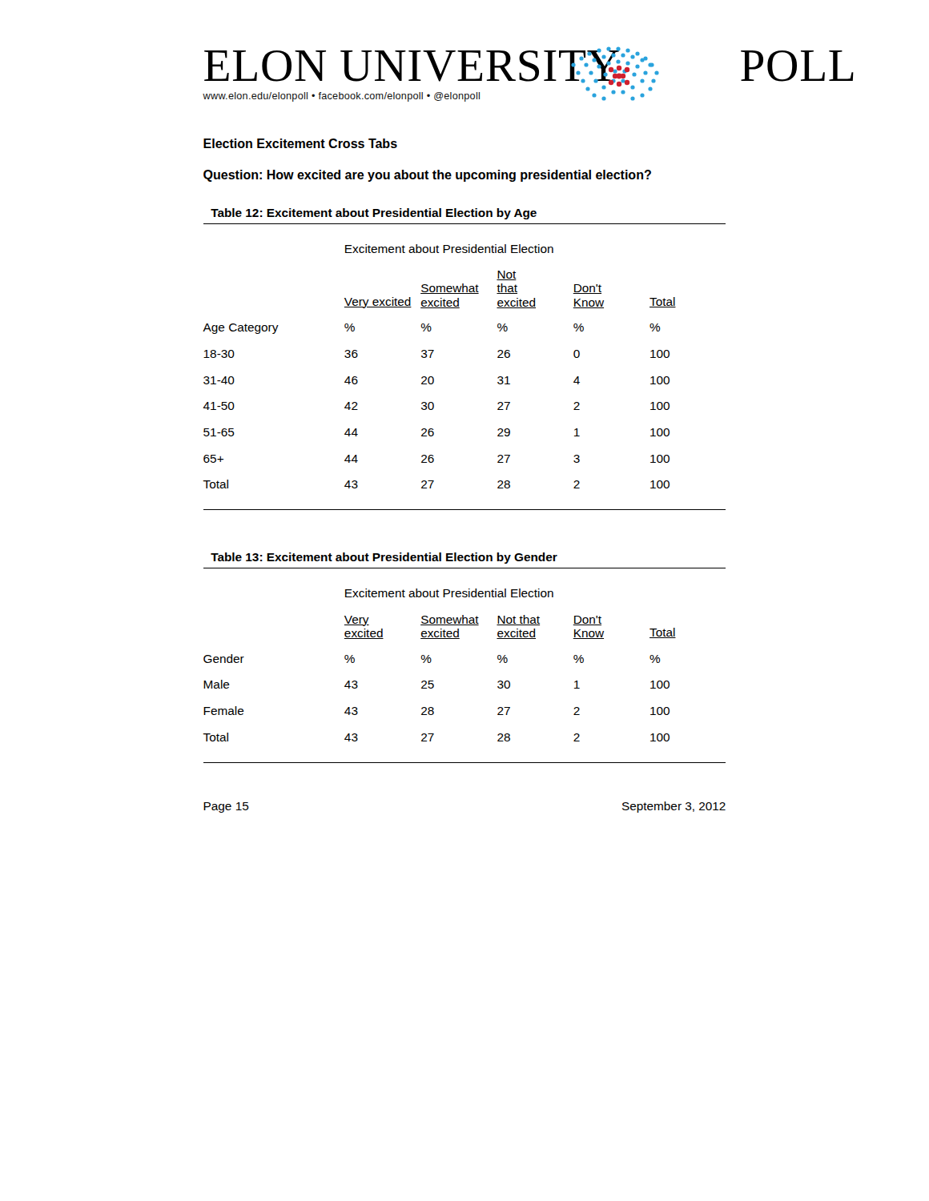ELON UNIVERSITYPOLL
www.elon.edu/elonpoll • facebook.com/elonpoll • @elonpoll
Election Excitement Cross Tabs
Question: How excited are you about the upcoming presidential election?
Table 12: Excitement about Presidential Election by Age
| | Excitement about Presidential Election |
| | Very excited | Somewhat excited | Not that excited | Don't Know | Total |
| Age Category | % | % | % | % | % |
| 18-30 | 36 | 37 | 26 | 0 | 100 |
| 31-40 | 46 | 20 | 31 | 4 | 100 |
| 41-50 | 42 | 30 | 27 | 2 | 100 |
| 51-65 | 44 | 26 | 29 | 1 | 100 |
| 65+ | 44 | 26 | 27 | 3 | 100 |
| Total | 43 | 27 | 28 | 2 | 100 |
Table 13: Excitement about Presidential Election by Gender
| | Excitement about Presidential Election |
| | Very excited | Somewhat excited | Not that excited | Don't Know | Total |
| Gender | % | % | % | % | % |
| Male | 43 | 25 | 30 | 1 | 100 |
| Female | 43 | 28 | 27 | 2 | 100 |
| Total | 43 | 27 | 28 | 2 | 100 |
Page 15 September 3, 2012